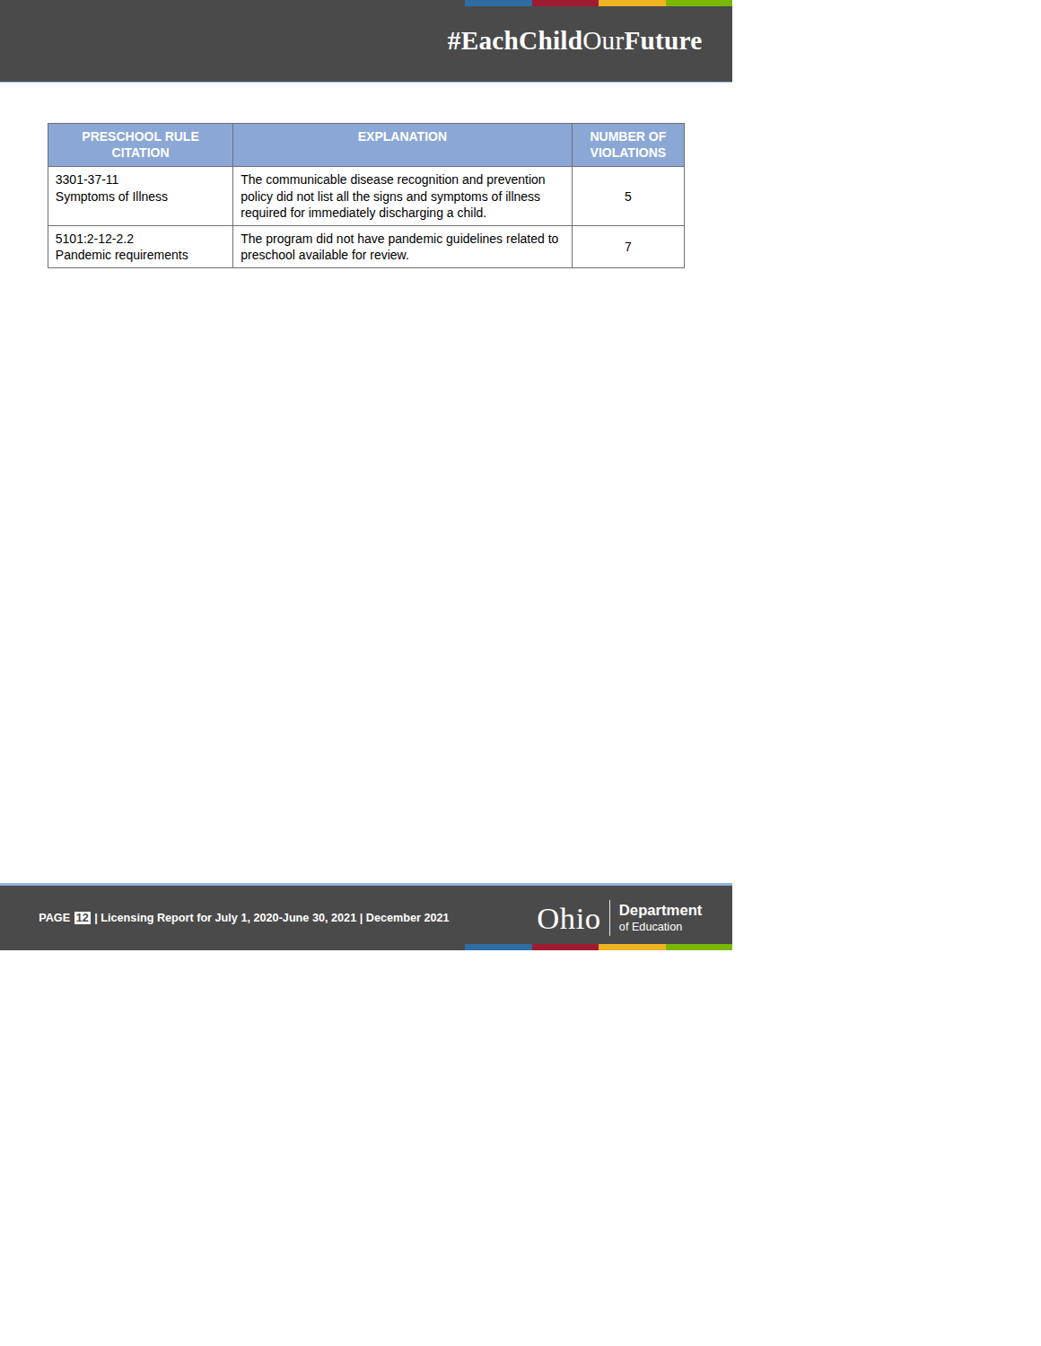#EachChild Our Future
| PRESCHOOL RULE CITATION | EXPLANATION | NUMBER OF VIOLATIONS |
| --- | --- | --- |
| 3301-37-11 Symptoms of Illness | The communicable disease recognition and prevention policy did not list all the signs and symptoms of illness required for immediately discharging a child. | 5 |
| 5101:2-12-2.2 Pandemic requirements | The program did not have pandemic guidelines related to preschool available for review. | 7 |
PAGE 12 | Licensing Report for July 1, 2020-June 30, 2021 | December 2021
Ohio
Department
of Education